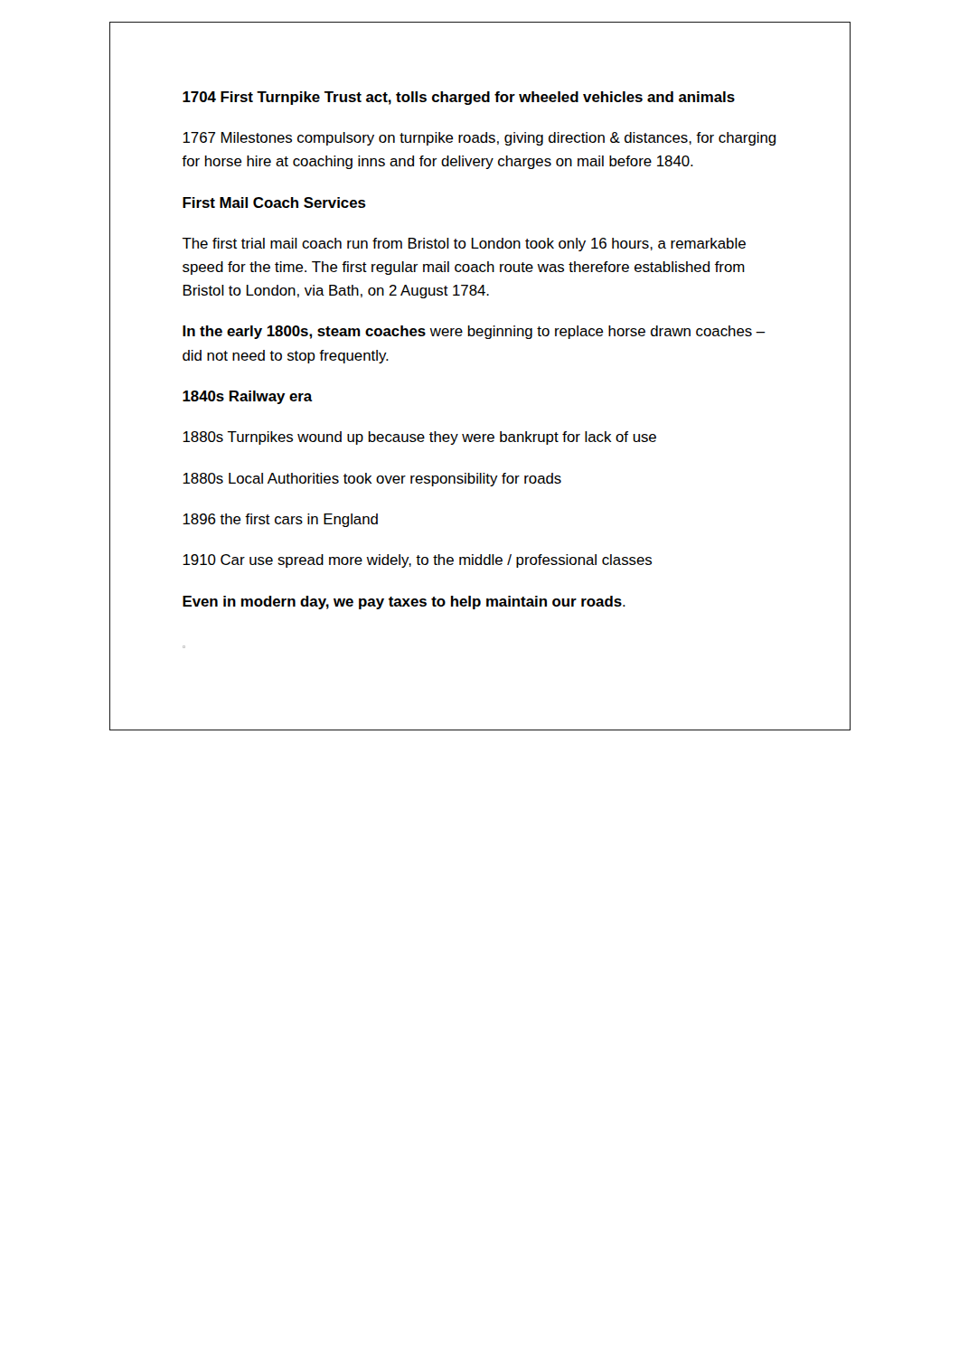1704 First Turnpike Trust act, tolls charged for wheeled vehicles and animals
1767 Milestones compulsory on turnpike roads, giving direction & distances, for charging for horse hire at coaching inns and for delivery charges on mail before 1840.
First Mail Coach Services
The first trial mail coach run from Bristol to London took only 16 hours, a remarkable speed for the time. The first regular mail coach route was therefore established from Bristol to London, via Bath, on 2 August 1784.
In the early 1800s, steam coaches were beginning to replace horse drawn coaches – did not need to stop frequently.
1840s Railway era
1880s Turnpikes wound up because they were bankrupt for lack of use
1880s Local Authorities took over responsibility for roads
1896 the first cars in England
1910 Car use spread more widely, to the middle / professional classes
Even in modern day, we pay taxes to help maintain our roads.